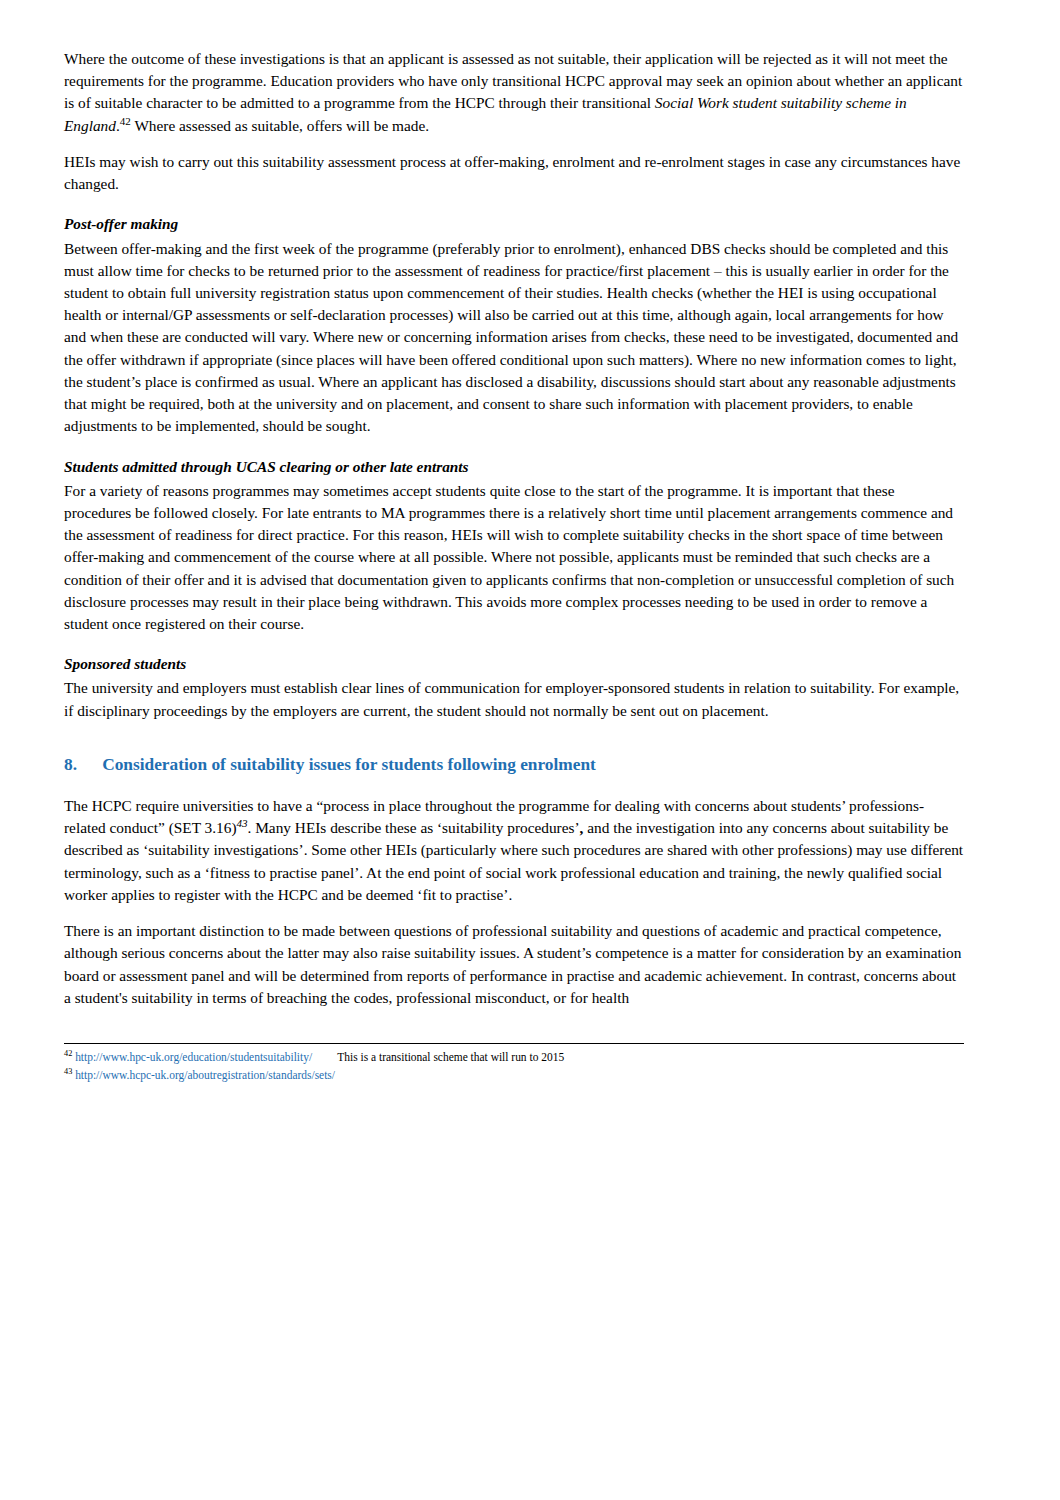Where the outcome of these investigations is that an applicant is assessed as not suitable, their application will be rejected as it will not meet the requirements for the programme. Education providers who have only transitional HCPC approval may seek an opinion about whether an applicant is of suitable character to be admitted to a programme from the HCPC through their transitional Social Work student suitability scheme in England.42 Where assessed as suitable, offers will be made.
HEIs may wish to carry out this suitability assessment process at offer-making, enrolment and re-enrolment stages in case any circumstances have changed.
Post-offer making
Between offer-making and the first week of the programme (preferably prior to enrolment), enhanced DBS checks should be completed and this must allow time for checks to be returned prior to the assessment of readiness for practice/first placement – this is usually earlier in order for the student to obtain full university registration status upon commencement of their studies. Health checks (whether the HEI is using occupational health or internal/GP assessments or self-declaration processes) will also be carried out at this time, although again, local arrangements for how and when these are conducted will vary. Where new or concerning information arises from checks, these need to be investigated, documented and the offer withdrawn if appropriate (since places will have been offered conditional upon such matters). Where no new information comes to light, the student’s place is confirmed as usual. Where an applicant has disclosed a disability, discussions should start about any reasonable adjustments that might be required, both at the university and on placement, and consent to share such information with placement providers, to enable adjustments to be implemented, should be sought.
Students admitted through UCAS clearing or other late entrants
For a variety of reasons programmes may sometimes accept students quite close to the start of the programme. It is important that these procedures be followed closely. For late entrants to MA programmes there is a relatively short time until placement arrangements commence and the assessment of readiness for direct practice. For this reason, HEIs will wish to complete suitability checks in the short space of time between offer-making and commencement of the course where at all possible. Where not possible, applicants must be reminded that such checks are a condition of their offer and it is advised that documentation given to applicants confirms that non-completion or unsuccessful completion of such disclosure processes may result in their place being withdrawn. This avoids more complex processes needing to be used in order to remove a student once registered on their course.
Sponsored students
The university and employers must establish clear lines of communication for employer-sponsored students in relation to suitability. For example, if disciplinary proceedings by the employers are current, the student should not normally be sent out on placement.
8. Consideration of suitability issues for students following enrolment
The HCPC require universities to have a “process in place throughout the programme for dealing with concerns about students’ professions-related conduct” (SET 3.16)43. Many HEIs describe these as ‘suitability procedures’, and the investigation into any concerns about suitability be described as ‘suitability investigations’. Some other HEIs (particularly where such procedures are shared with other professions) may use different terminology, such as a ‘fitness to practise panel’. At the end point of social work professional education and training, the newly qualified social worker applies to register with the HCPC and be deemed ‘fit to practise’.
There is an important distinction to be made between questions of professional suitability and questions of academic and practical competence, although serious concerns about the latter may also raise suitability issues. A student’s competence is a matter for consideration by an examination board or assessment panel and will be determined from reports of performance in practise and academic achievement. In contrast, concerns about a student's suitability in terms of breaching the codes, professional misconduct, or for health
42 http://www.hpc-uk.org/education/studentsuitability/ This is a transitional scheme that will run to 2015
43 http://www.hcpc-uk.org/aboutregistration/standards/sets/